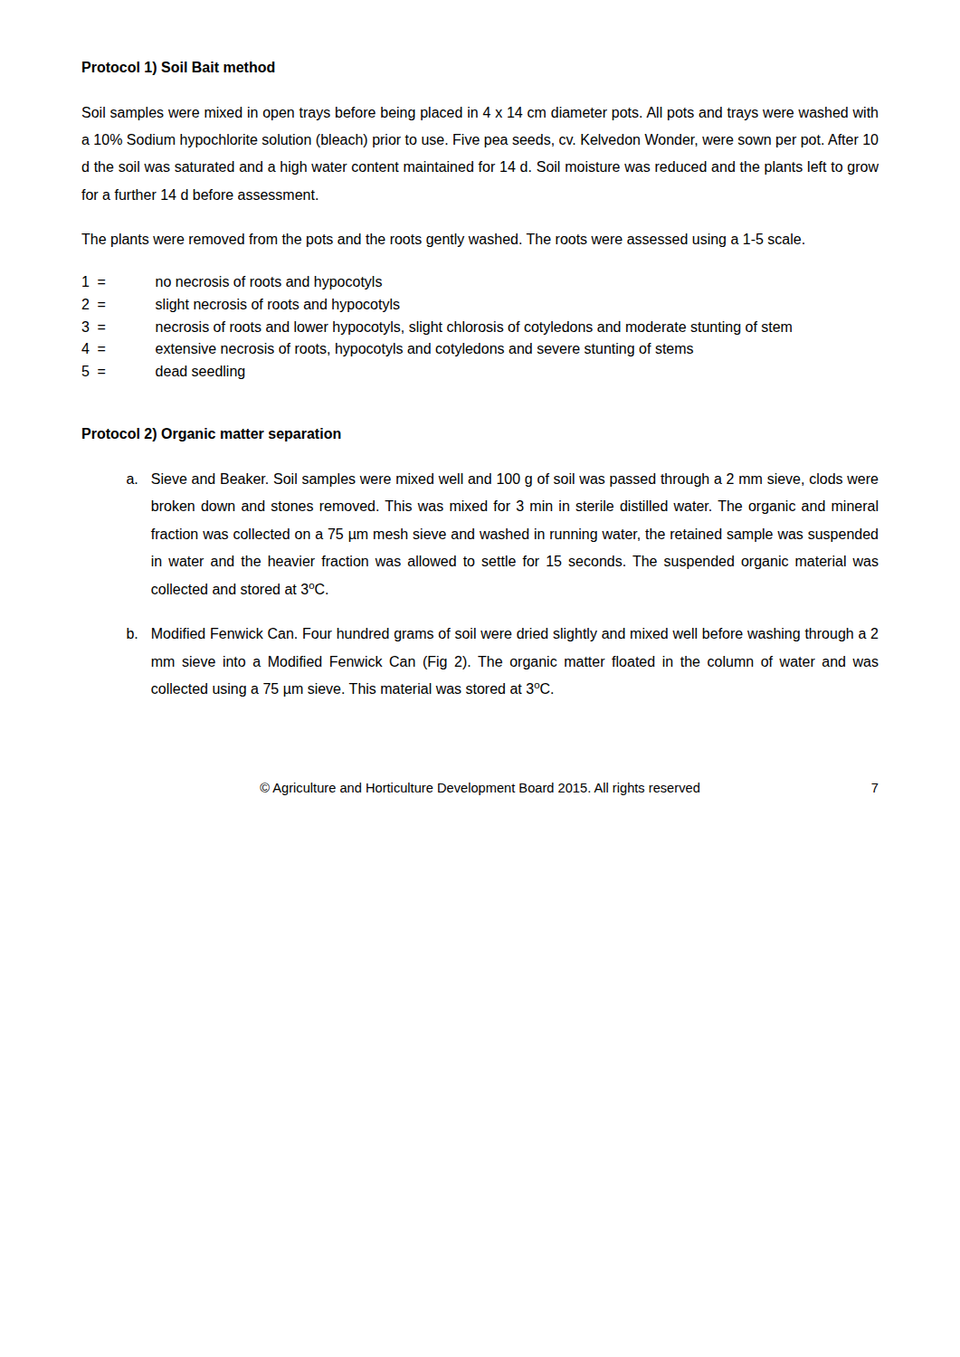Protocol 1) Soil Bait method
Soil samples were mixed in open trays before being placed in 4 x 14 cm diameter pots. All pots and trays were washed with a 10% Sodium hypochlorite solution (bleach) prior to use. Five pea seeds, cv. Kelvedon Wonder, were sown per pot. After 10 d the soil was saturated and a high water content maintained for 14 d. Soil moisture was reduced and the plants left to grow for a further 14 d before assessment.
The plants were removed from the pots and the roots gently washed. The roots were assessed using a 1-5 scale.
1=no necrosis of roots and hypocotyls
2=slight necrosis of roots and hypocotyls
3=necrosis of roots and lower hypocotyls, slight chlorosis of cotyledons and moderate stunting of stem
4=extensive necrosis of roots, hypocotyls and cotyledons and severe stunting of stems
5=dead seedling
Protocol 2) Organic matter separation
Sieve and Beaker. Soil samples were mixed well and 100 g of soil was passed through a 2 mm sieve, clods were broken down and stones removed. This was mixed for 3 min in sterile distilled water. The organic and mineral fraction was collected on a 75 µm mesh sieve and washed in running water, the retained sample was suspended in water and the heavier fraction was allowed to settle for 15 seconds. The suspended organic material was collected and stored at 3oC.
Modified Fenwick Can. Four hundred grams of soil were dried slightly and mixed well before washing through a 2 mm sieve into a Modified Fenwick Can (Fig 2). The organic matter floated in the column of water and was collected using a 75 µm sieve. This material was stored at 3oC.
© Agriculture and Horticulture Development Board 2015. All rights reserved 7